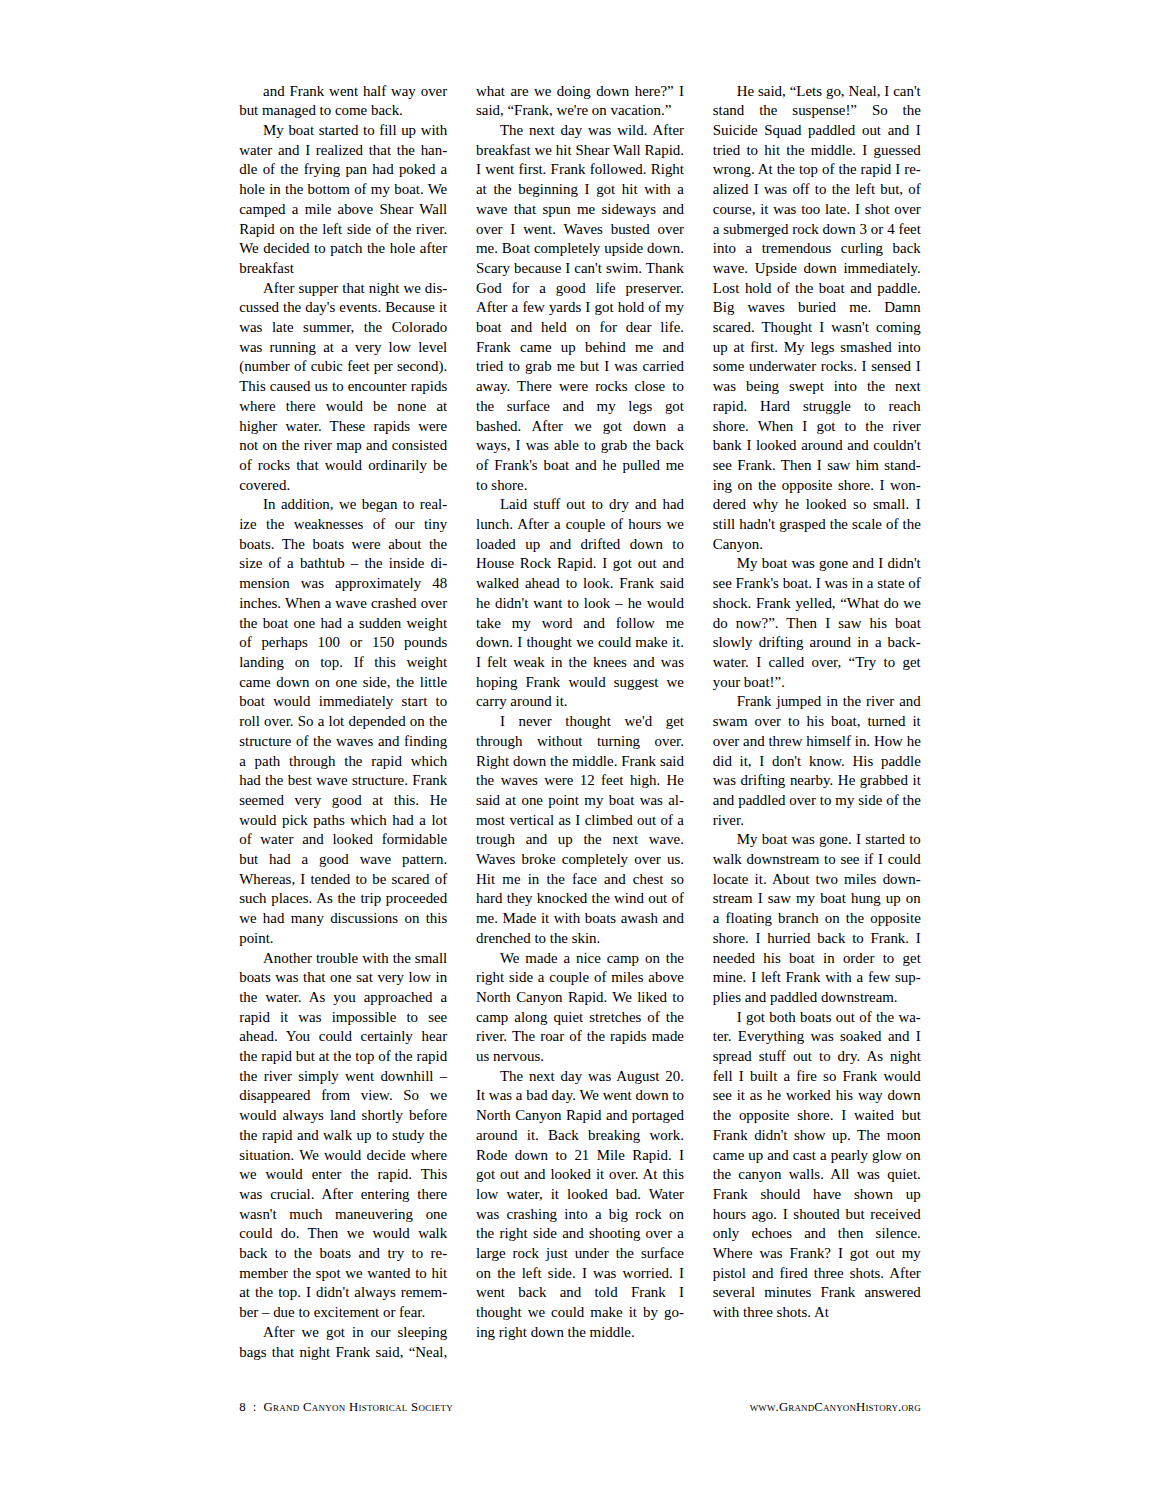and Frank went half way over but managed to come back.
My boat started to fill up with water and I realized that the handle of the frying pan had poked a hole in the bottom of my boat. We camped a mile above Shear Wall Rapid on the left side of the river. We decided to patch the hole after breakfast
After supper that night we discussed the day's events. Because it was late summer, the Colorado was running at a very low level (number of cubic feet per second). This caused us to encounter rapids where there would be none at higher water. These rapids were not on the river map and consisted of rocks that would ordinarily be covered.
In addition, we began to realize the weaknesses of our tiny boats. The boats were about the size of a bathtub – the inside dimension was approximately 48 inches. When a wave crashed over the boat one had a sudden weight of perhaps 100 or 150 pounds landing on top. If this weight came down on one side, the little boat would immediately start to roll over. So a lot depended on the structure of the waves and finding a path through the rapid which had the best wave structure. Frank seemed very good at this. He would pick paths which had a lot of water and looked formidable but had a good wave pattern. Whereas, I tended to be scared of such places. As the trip proceeded we had many discussions on this point.
Another trouble with the small boats was that one sat very low in the water. As you approached a rapid it was impossible to see ahead. You could certainly hear the rapid but at the top of the rapid the river simply went downhill – disappeared from view. So we would always land shortly before the rapid and walk up to study the situation. We would decide where we would enter the rapid. This was crucial. After entering there wasn't much maneuvering one could do. Then we would walk back to the boats and try to remember the spot we wanted to hit at the top. I didn't always remember – due to excitement or fear.
After we got in our sleeping bags that night Frank said, “Neal, what are we doing down here?” I said, “Frank, we're on vacation.”
The next day was wild. After breakfast we hit Shear Wall Rapid. I went first. Frank followed. Right at the beginning I got hit with a wave that spun me sideways and over I went. Waves busted over me. Boat completely upside down. Scary because I can't swim. Thank God for a good life preserver. After a few yards I got hold of my boat and held on for dear life. Frank came up behind me and tried to grab me but I was carried away. There were rocks close to the surface and my legs got bashed. After we got down a ways, I was able to grab the back of Frank's boat and he pulled me to shore.
Laid stuff out to dry and had lunch. After a couple of hours we loaded up and drifted down to House Rock Rapid. I got out and walked ahead to look. Frank said he didn't want to look – he would take my word and follow me down. I thought we could make it. I felt weak in the knees and was hoping Frank would suggest we carry around it.
I never thought we'd get through without turning over. Right down the middle. Frank said the waves were 12 feet high. He said at one point my boat was almost vertical as I climbed out of a trough and up the next wave. Waves broke completely over us. Hit me in the face and chest so hard they knocked the wind out of me. Made it with boats awash and drenched to the skin.
We made a nice camp on the right side a couple of miles above North Canyon Rapid. We liked to camp along quiet stretches of the river. The roar of the rapids made us nervous.
The next day was August 20. It was a bad day. We went down to North Canyon Rapid and portaged around it. Back breaking work. Rode down to 21 Mile Rapid. I got out and looked it over. At this low water, it looked bad. Water was crashing into a big rock on the right side and shooting over a large rock just under the surface on the left side. I was worried. I went back and told Frank I thought we could make it by going right down the middle.
He said, “Lets go, Neal, I can't stand the suspense!” So the Suicide Squad paddled out and I tried to hit the middle. I guessed wrong. At the top of the rapid I realized I was off to the left but, of course, it was too late. I shot over a submerged rock down 3 or 4 feet into a tremendous curling back wave. Upside down immediately. Lost hold of the boat and paddle. Big waves buried me. Damn scared. Thought I wasn't coming up at first. My legs smashed into some underwater rocks. I sensed I was being swept into the next rapid. Hard struggle to reach shore. When I got to the river bank I looked around and couldn't see Frank. Then I saw him standing on the opposite shore. I wondered why he looked so small. I still hadn't grasped the scale of the Canyon.
My boat was gone and I didn't see Frank's boat. I was in a state of shock. Frank yelled, “What do we do now?”. Then I saw his boat slowly drifting around in a backwater. I called over, “Try to get your boat!”.
Frank jumped in the river and swam over to his boat, turned it over and threw himself in. How he did it, I don't know. His paddle was drifting nearby. He grabbed it and paddled over to my side of the river.
My boat was gone. I started to walk downstream to see if I could locate it. About two miles downstream I saw my boat hung up on a floating branch on the opposite shore. I hurried back to Frank. I needed his boat in order to get mine. I left Frank with a few supplies and paddled downstream.
I got both boats out of the water. Everything was soaked and I spread stuff out to dry. As night fell I built a fire so Frank would see it as he worked his way down the opposite shore. I waited but Frank didn't show up. The moon came up and cast a pearly glow on the canyon walls. All was quiet. Frank should have shown up hours ago. I shouted but received only echoes and then silence. Where was Frank? I got out my pistol and fired three shots. After several minutes Frank answered with three shots. At
8 : Grand Canyon Historical Society
www.GrandCanyonHistory.org